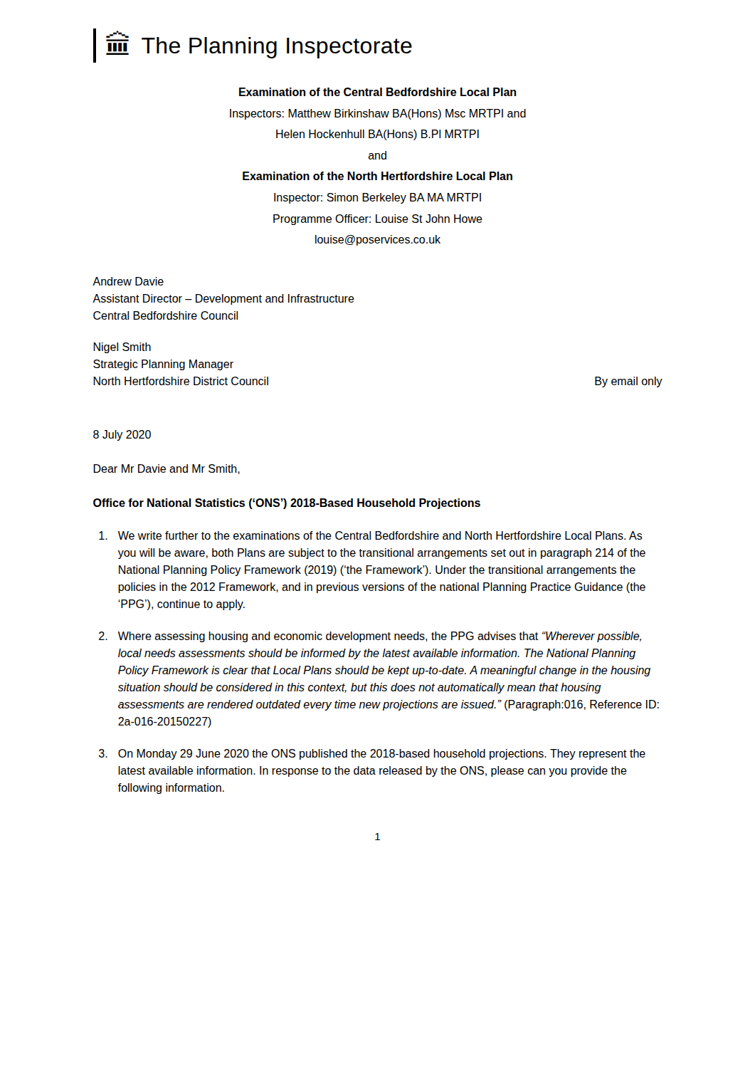🏛
The Planning Inspectorate
Examination of the Central Bedfordshire Local Plan
Inspectors: Matthew Birkinshaw BA(Hons) Msc MRTPI and
Helen Hockenhull BA(Hons) B.Pl MRTPI
and
Examination of the North Hertfordshire Local Plan
Inspector: Simon Berkeley BA MA MRTPI
Programme Officer: Louise St John Howe
louise@poservices.co.uk
Andrew Davie
Assistant Director – Development and Infrastructure
Central Bedfordshire Council
Nigel Smith
Strategic Planning Manager
North Hertfordshire District Council By email only
8 July 2020
Dear Mr Davie and Mr Smith,
Office for National Statistics (‘ONS’) 2018-Based Household Projections
We write further to the examinations of the Central Bedfordshire and North Hertfordshire Local Plans. As you will be aware, both Plans are subject to the transitional arrangements set out in paragraph 214 of the National Planning Policy Framework (2019) (‘the Framework’). Under the transitional arrangements the policies in the 2012 Framework, and in previous versions of the national Planning Practice Guidance (the ‘PPG’), continue to apply.
Where assessing housing and economic development needs, the PPG advises that “Wherever possible, local needs assessments should be informed by the latest available information. The National Planning Policy Framework is clear that Local Plans should be kept up-to-date. A meaningful change in the housing situation should be considered in this context, but this does not automatically mean that housing assessments are rendered outdated every time new projections are issued.” (Paragraph:016, Reference ID: 2a-016-20150227)
On Monday 29 June 2020 the ONS published the 2018-based household projections. They represent the latest available information. In response to the data released by the ONS, please can you provide the following information.
1